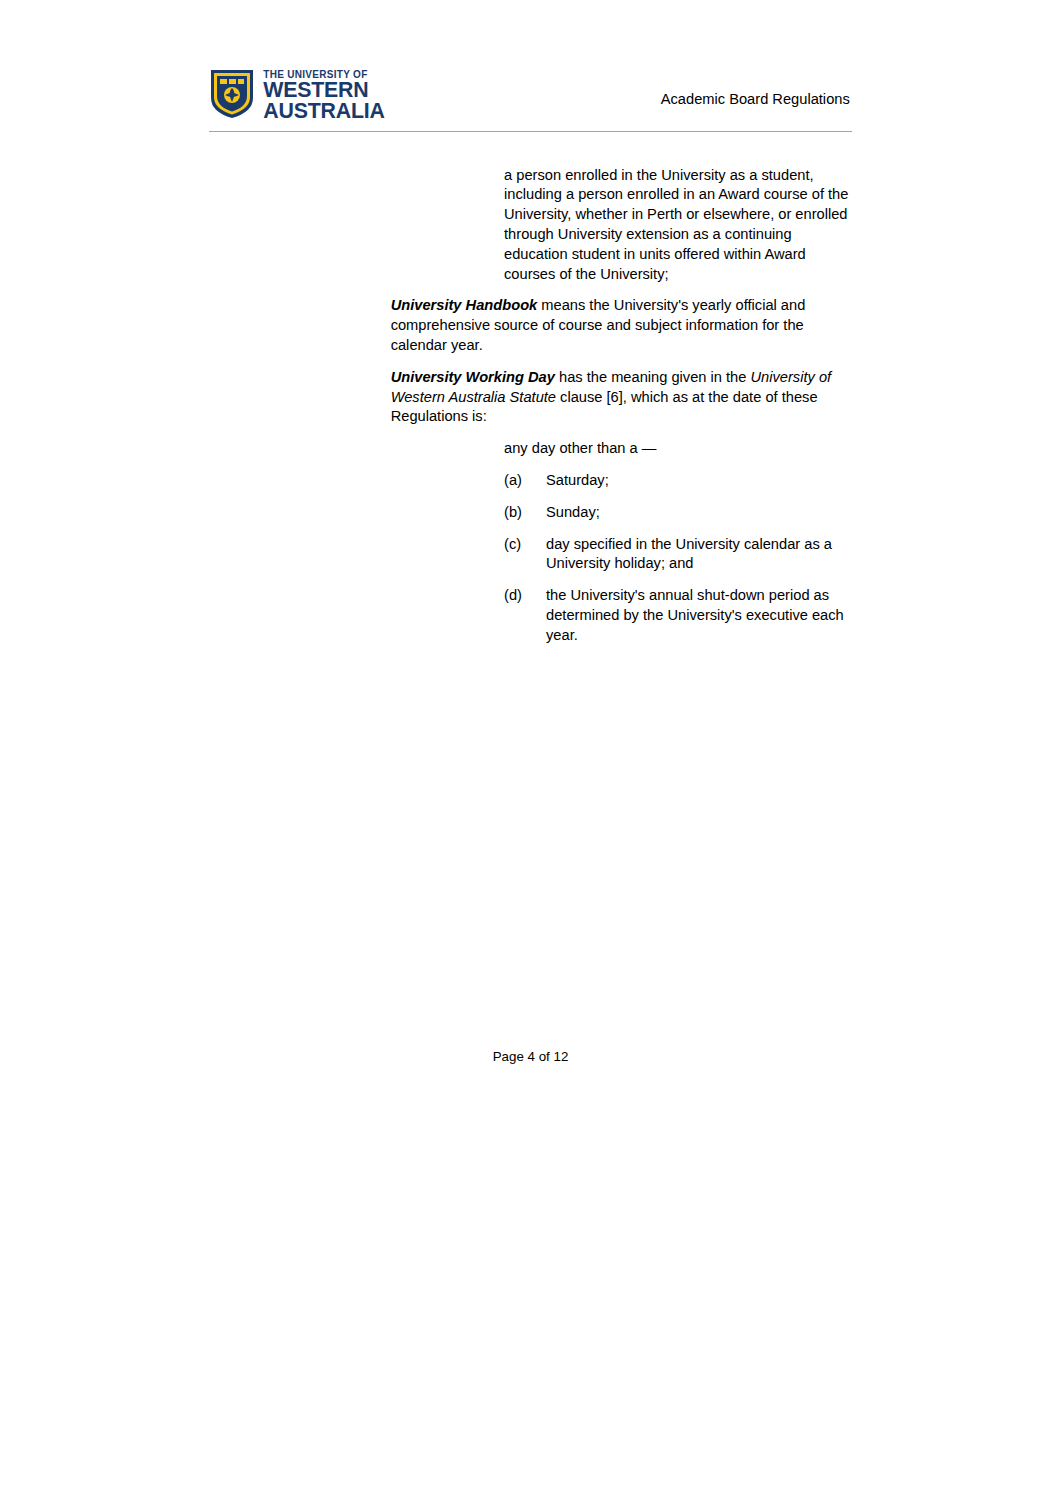THE UNIVERSITY OF
WESTERN
AUSTRALIA
Academic Board Regulations
a person enrolled in the University as a student, including a person enrolled in an Award course of the University, whether in Perth or elsewhere, or enrolled through University extension as a continuing education student in units offered within Award courses of the University;
University Handbook means the University's yearly official and comprehensive source of course and subject information for the calendar year.
University Working Day has the meaning given in the University of Western Australia Statute clause [6], which as at the date of these Regulations is:
any day other than a —
(a) Saturday;
(b) Sunday;
(c) day specified in the University calendar as a University holiday; and
(d) the University's annual shut-down period as determined by the University's executive each year.
Page 4 of 12